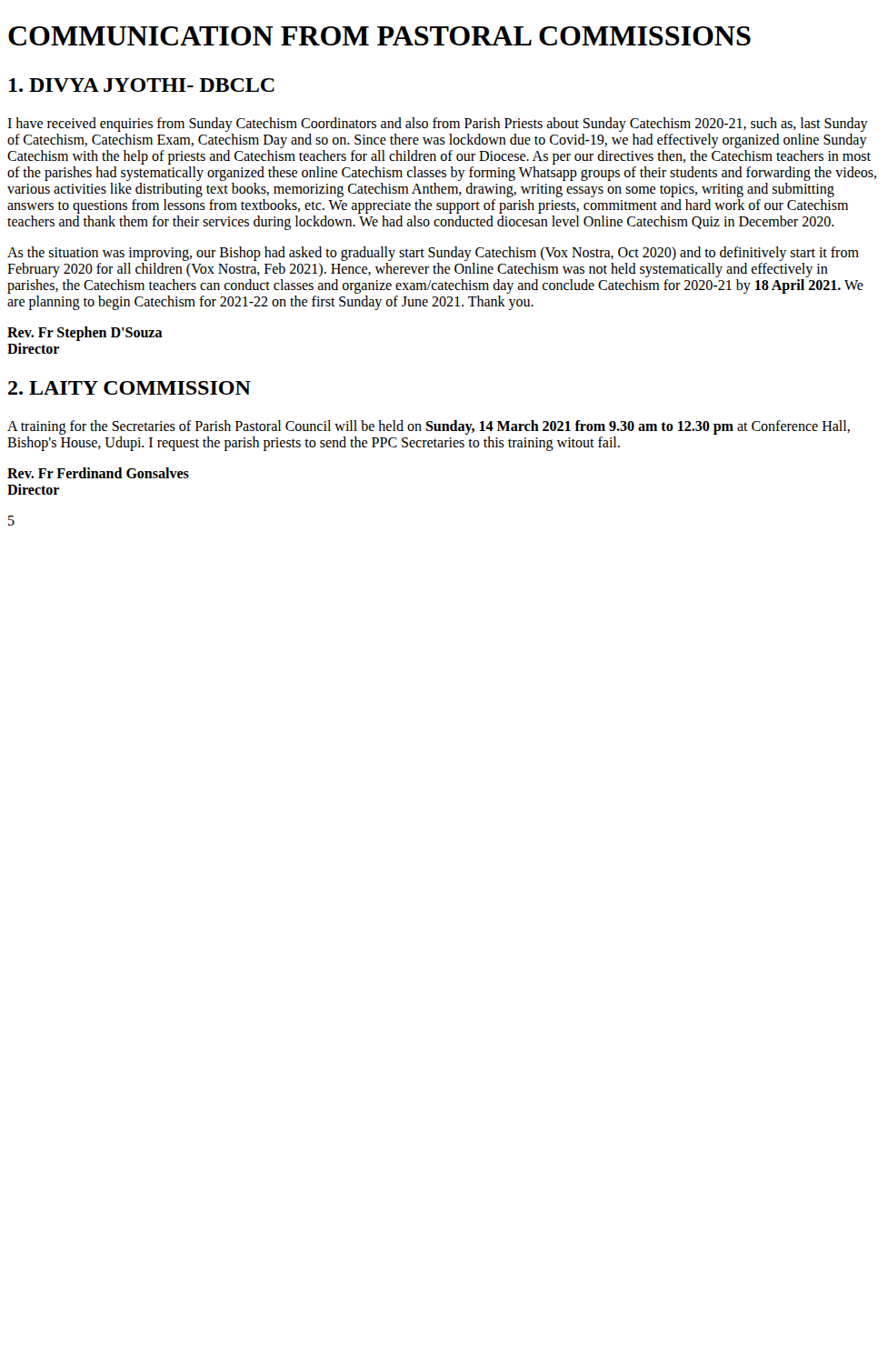COMMUNICATION FROM PASTORAL COMMISSIONS
1. DIVYA JYOTHI- DBCLC
I have received enquiries from Sunday Catechism Coordinators and also from Parish Priests about Sunday Catechism 2020-21, such as, last Sunday of Catechism, Catechism Exam, Catechism Day and so on. Since there was lockdown due to Covid-19, we had effectively organized online Sunday Catechism with the help of priests and Catechism teachers for all children of our Diocese. As per our directives then, the Catechism teachers in most of the parishes had systematically organized these online Catechism classes by forming Whatsapp groups of their students and forwarding the videos, various activities like distributing text books, memorizing Catechism Anthem, drawing, writing essays on some topics, writing and submitting answers to questions from lessons from textbooks, etc. We appreciate the support of parish priests, commitment and hard work of our Catechism teachers and thank them for their services during lockdown. We had also conducted diocesan level Online Catechism Quiz in December 2020.
As the situation was improving, our Bishop had asked to gradually start Sunday Catechism (Vox Nostra, Oct 2020) and to definitively start it from February 2020 for all children (Vox Nostra, Feb 2021). Hence, wherever the Online Catechism was not held systematically and effectively in parishes, the Catechism teachers can conduct classes and organize exam/catechism day and conclude Catechism for 2020-21 by 18 April 2021. We are planning to begin Catechism for 2021-22 on the first Sunday of June 2021. Thank you.
Rev. Fr Stephen D'Souza
Director
2. LAITY COMMISSION
A training for the Secretaries of Parish Pastoral Council will be held on Sunday, 14 March 2021 from 9.30 am to 12.30 pm at Conference Hall, Bishop's House, Udupi. I request the parish priests to send the PPC Secretaries to this training witout fail.
Rev. Fr Ferdinand Gonsalves
Director
5